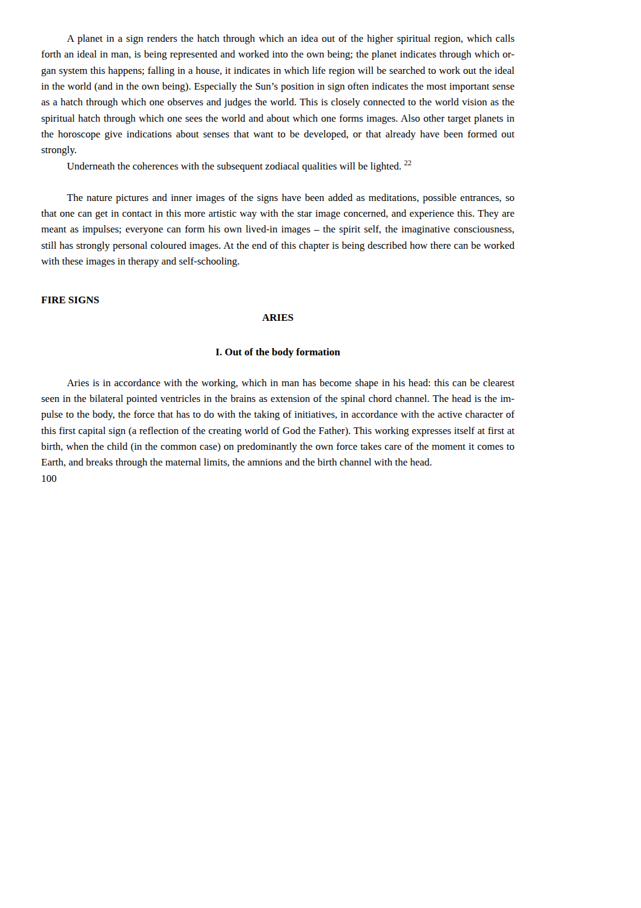A planet in a sign renders the hatch through which an idea out of the higher spiritual region, which calls forth an ideal in man, is being represented and worked into the own being; the planet indicates through which organ system this happens; falling in a house, it indicates in which life region will be searched to work out the ideal in the world (and in the own being). Especially the Sun’s position in sign often indicates the most important sense as a hatch through which one observes and judges the world. This is closely connected to the world vision as the spiritual hatch through which one sees the world and about which one forms images. Also other target planets in the horoscope give indications about senses that want to be developed, or that already have been formed out strongly.
Underneath the coherences with the subsequent zodiacal qualities will be lighted. 22
The nature pictures and inner images of the signs have been added as meditations, possible entrances, so that one can get in contact in this more artistic way with the star image concerned, and experience this. They are meant as impulses; everyone can form his own lived-in images – the spirit self, the imaginative consciousness, still has strongly personal coloured images. At the end of this chapter is being described how there can be worked with these images in therapy and self-schooling.
Fire signs
Aries
I. Out of the body formation
Aries is in accordance with the working, which in man has become shape in his head: this can be clearest seen in the bilateral pointed ventricles in the brains as extension of the spinal chord channel. The head is the impulse to the body, the force that has to do with the taking of initiatives, in accordance with the active character of this first capital sign (a reflection of the creating world of God the Father). This working expresses itself at first at birth, when the child (in the common case) on predominantly the own force takes care of the moment it comes to Earth, and breaks through the maternal limits, the amnions and the birth channel with the head.
100